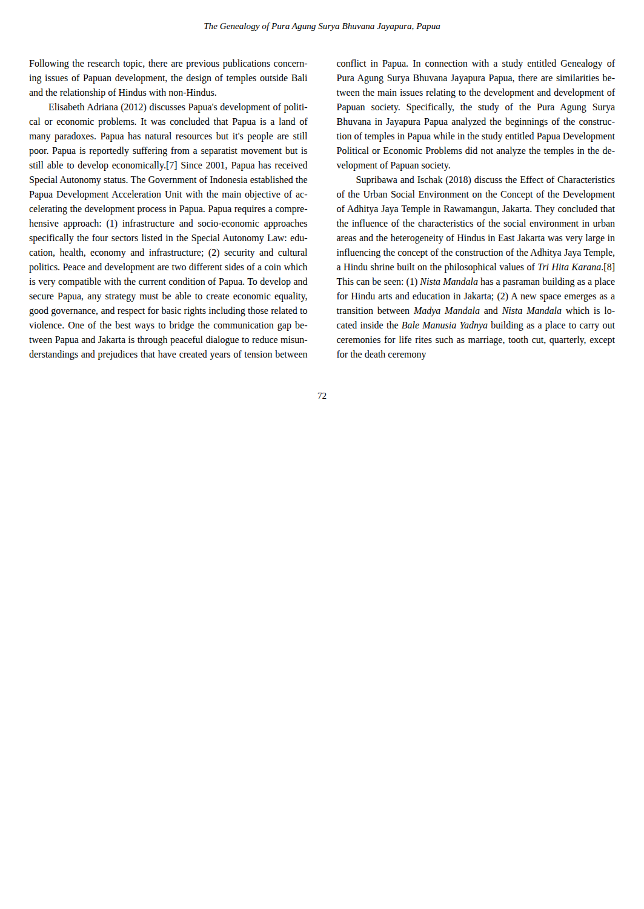The Genealogy of Pura Agung Surya Bhuvana Jayapura, Papua
Following the research topic, there are previous publications concerning issues of Papuan development, the design of temples outside Bali and the relationship of Hindus with non-Hindus.
Elisabeth Adriana (2012) discusses Papua's development of political or economic problems. It was concluded that Papua is a land of many paradoxes. Papua has natural resources but it's people are still poor. Papua is reportedly suffering from a separatist movement but is still able to develop economically.[7] Since 2001, Papua has received Special Autonomy status. The Government of Indonesia established the Papua Development Acceleration Unit with the main objective of accelerating the development process in Papua. Papua requires a comprehensive approach: (1) infrastructure and socio-economic approaches specifically the four sectors listed in the Special Autonomy Law: education, health, economy and infrastructure; (2) security and cultural politics. Peace and development are two different sides of a coin which is very compatible with the current condition of Papua. To develop and secure Papua, any strategy must be able to create economic equality, good governance, and respect for basic rights including those related to violence. One of the best ways to bridge the communication gap between Papua and Jakarta is through peaceful dialogue to reduce misunderstandings and prejudices that have created years of tension between conflict in Papua. In connection with a study entitled Genealogy of Pura Agung Surya Bhuvana Jayapura Papua, there are similarities between the main issues relating to the development and development of Papuan society. Specifically, the study of the Pura Agung Surya Bhuvana in Jayapura Papua analyzed the beginnings of the construction of temples in Papua while in the study entitled Papua Development Political or Economic Problems did not analyze the temples in the development of Papuan society.
Supribawa and Ischak (2018) discuss the Effect of Characteristics of the Urban Social Environment on the Concept of the Development of Adhitya Jaya Temple in Rawamangun, Jakarta. They concluded that the influence of the characteristics of the social environment in urban areas and the heterogeneity of Hindus in East Jakarta was very large in influencing the concept of the construction of the Adhitya Jaya Temple, a Hindu shrine built on the philosophical values of Tri Hita Karana.[8] This can be seen: (1) Nista Mandala has a pasraman building as a place for Hindu arts and education in Jakarta; (2) A new space emerges as a transition between Madya Mandala and Nista Mandala which is located inside the Bale Manusia Yadnya building as a place to carry out ceremonies for life rites such as marriage, tooth cut, quarterly, except for the death ceremony
72